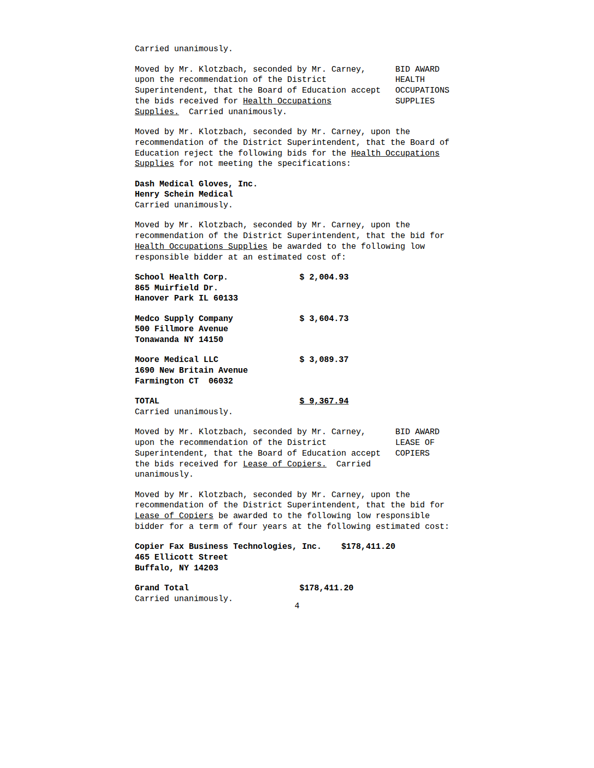Carried unanimously.
Moved by Mr. Klotzbach, seconded by Mr. Carney, upon the recommendation of the District Superintendent, that the Board of Education accept the bids received for Health Occupations Supplies. Carried unanimously.
BID AWARD HEALTH OCCUPATIONS SUPPLIES
Moved by Mr. Klotzbach, seconded by Mr. Carney, upon the recommendation of the District Superintendent, that the Board of Education reject the following bids for the Health Occupations Supplies for not meeting the specifications:
Dash Medical Gloves, Inc.
Henry Schein Medical
Carried unanimously.
Moved by Mr. Klotzbach, seconded by Mr. Carney, upon the recommendation of the District Superintendent, that the bid for Health Occupations Supplies be awarded to the following low responsible bidder at an estimated cost of:
School Health Corp.
$ 2,004.93
865 Muirfield Dr.
Hanover Park IL 60133
Medco Supply Company
$ 3,604.73
500 Fillmore Avenue
Tonawanda NY 14150
Moore Medical LLC
$ 3,089.37
1690 New Britain Avenue
Farmington CT 06032
TOTAL
$ 9,367.94
Carried unanimously.
Moved by Mr. Klotzbach, seconded by Mr. Carney, upon the recommendation of the District Superintendent, that the Board of Education accept the bids received for Lease of Copiers. Carried unanimously.
BID AWARD LEASE OF COPIERS
Moved by Mr. Klotzbach, seconded by Mr. Carney, upon the recommendation of the District Superintendent, that the bid for Lease of Copiers be awarded to the following low responsible bidder for a term of four years at the following estimated cost:
Copier Fax Business Technologies, Inc. $178,411.20
465 Ellicott Street
Buffalo, NY 14203
Grand Total
$178,411.20
Carried unanimously.
4